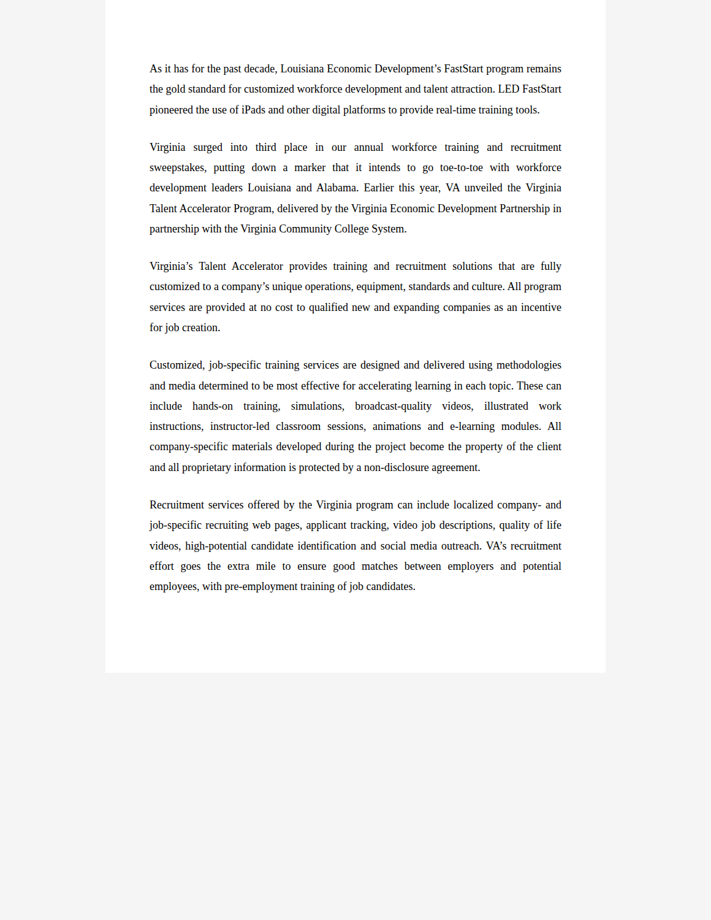As it has for the past decade, Louisiana Economic Development’s FastStart program remains the gold standard for customized workforce development and talent attraction. LED FastStart pioneered the use of iPads and other digital platforms to provide real-time training tools.
Virginia surged into third place in our annual workforce training and recruitment sweepstakes, putting down a marker that it intends to go toe-to-toe with workforce development leaders Louisiana and Alabama. Earlier this year, VA unveiled the Virginia Talent Accelerator Program, delivered by the Virginia Economic Development Partnership in partnership with the Virginia Community College System.
Virginia’s Talent Accelerator provides training and recruitment solutions that are fully customized to a company’s unique operations, equipment, standards and culture. All program services are provided at no cost to qualified new and expanding companies as an incentive for job creation.
Customized, job-specific training services are designed and delivered using methodologies and media determined to be most effective for accelerating learning in each topic. These can include hands-on training, simulations, broadcast-quality videos, illustrated work instructions, instructor-led classroom sessions, animations and e-learning modules. All company-specific materials developed during the project become the property of the client and all proprietary information is protected by a non-disclosure agreement.
Recruitment services offered by the Virginia program can include localized company- and job-specific recruiting web pages, applicant tracking, video job descriptions, quality of life videos, high-potential candidate identification and social media outreach. VA’s recruitment effort goes the extra mile to ensure good matches between employers and potential employees, with pre-employment training of job candidates.